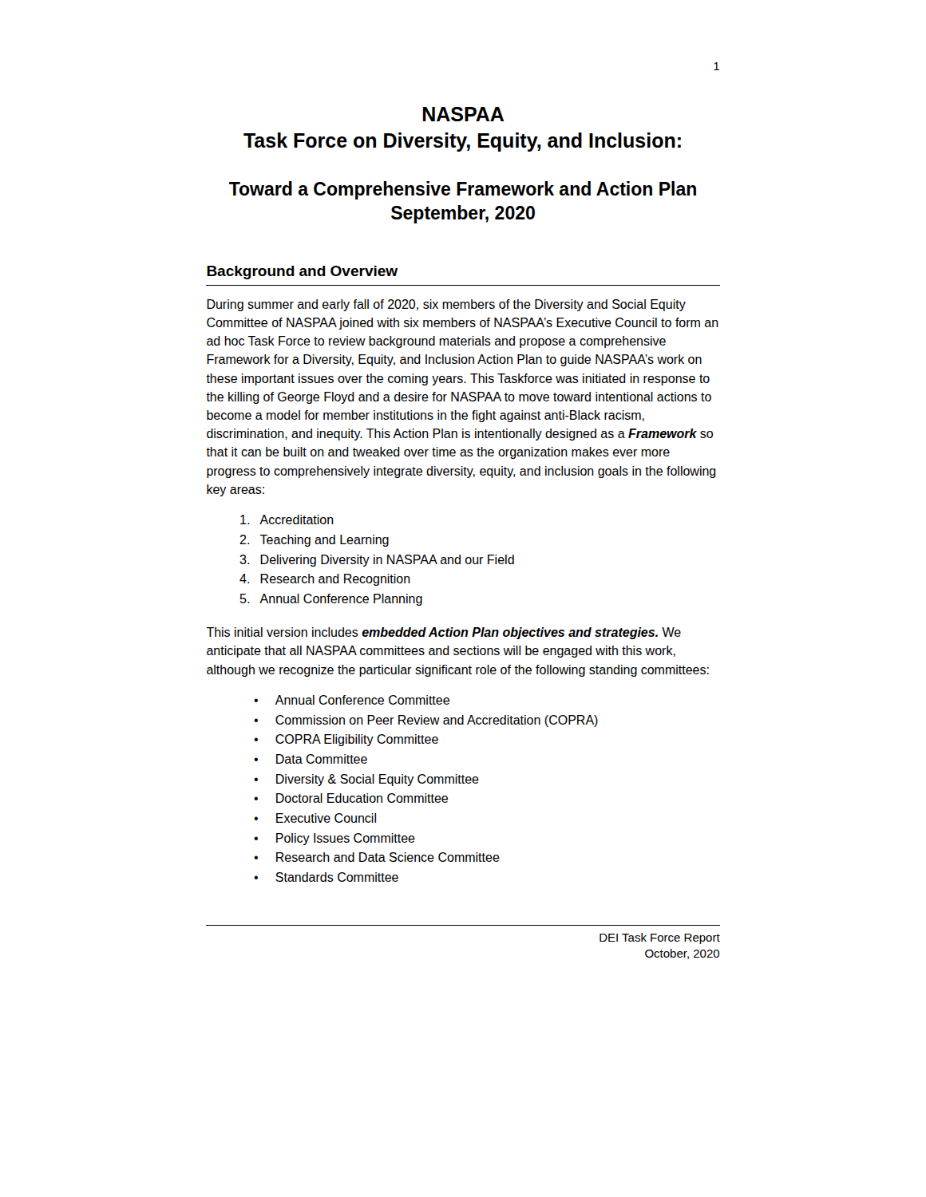1
NASPAA Task Force on Diversity, Equity, and Inclusion:
Toward a Comprehensive Framework and Action Plan September, 2020
Background and Overview
During summer and early fall of 2020, six members of the Diversity and Social Equity Committee of NASPAA joined with six members of NASPAA’s Executive Council to form an ad hoc Task Force to review background materials and propose a comprehensive Framework for a Diversity, Equity, and Inclusion Action Plan to guide NASPAA’s work on these important issues over the coming years. This Taskforce was initiated in response to the killing of George Floyd and a desire for NASPAA to move toward intentional actions to become a model for member institutions in the fight against anti-Black racism, discrimination, and inequity. This Action Plan is intentionally designed as a Framework so that it can be built on and tweaked over time as the organization makes ever more progress to comprehensively integrate diversity, equity, and inclusion goals in the following key areas:
Accreditation
Teaching and Learning
Delivering Diversity in NASPAA and our Field
Research and Recognition
Annual Conference Planning
This initial version includes embedded Action Plan objectives and strategies. We anticipate that all NASPAA committees and sections will be engaged with this work, although we recognize the particular significant role of the following standing committees:
Annual Conference Committee
Commission on Peer Review and Accreditation (COPRA)
COPRA Eligibility Committee
Data Committee
Diversity & Social Equity Committee
Doctoral Education Committee
Executive Council
Policy Issues Committee
Research and Data Science Committee
Standards Committee
DEI Task Force Report October, 2020